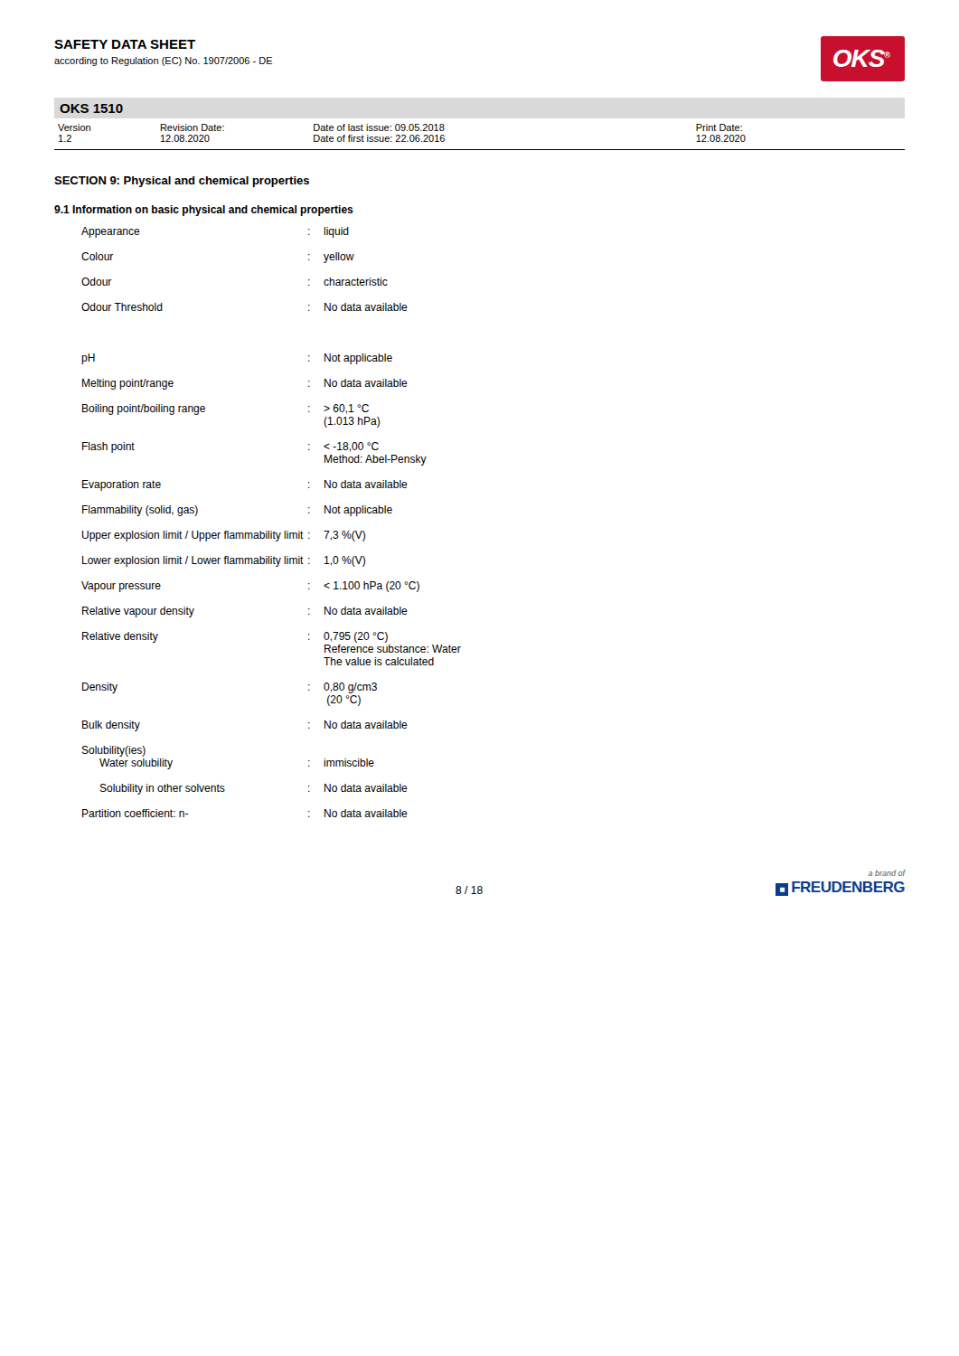SAFETY DATA SHEET
according to Regulation (EC) No. 1907/2006 - DE
OKS®
OKS 1510
| Version 1.2 | Revision Date: 12.08.2020 | Date of last issue: 09.05.2018 Date of first issue: 22.06.2016 | Print Date: 12.08.2020 |
SECTION 9: Physical and chemical properties
9.1 Information on basic physical and chemical properties
| Appearance | : | liquid |
| Colour | : | yellow |
| Odour | : | characteristic |
| Odour Threshold | : | No data available |
| pH | : | Not applicable |
| Melting point/range | : | No data available |
| Boiling point/boiling range | : | > 60,1 °C (1.013 hPa) |
| Flash point | : | < -18,00 °C Method: Abel-Pensky |
| Evaporation rate | : | No data available |
| Flammability (solid, gas) | : | Not applicable |
| Upper explosion limit / Upper flammability limit | : | 7,3 %(V) |
| Lower explosion limit / Lower flammability limit | : | 1,0 %(V) |
| Vapour pressure | : | < 1.100 hPa (20 °C) |
| Relative vapour density | : | No data available |
| Relative density | : | 0,795 (20 °C) Reference substance: Water The value is calculated |
| Density | : | 0,80 g/cm3 (20 °C) |
| Bulk density | : | No data available |
| Solubility(ies) Water solubility | : | immiscible |
| Solubility in other solvents | : | No data available |
| Partition coefficient: n- | : | No data available |
8 / 18
a brand of
■FREUDENBERG